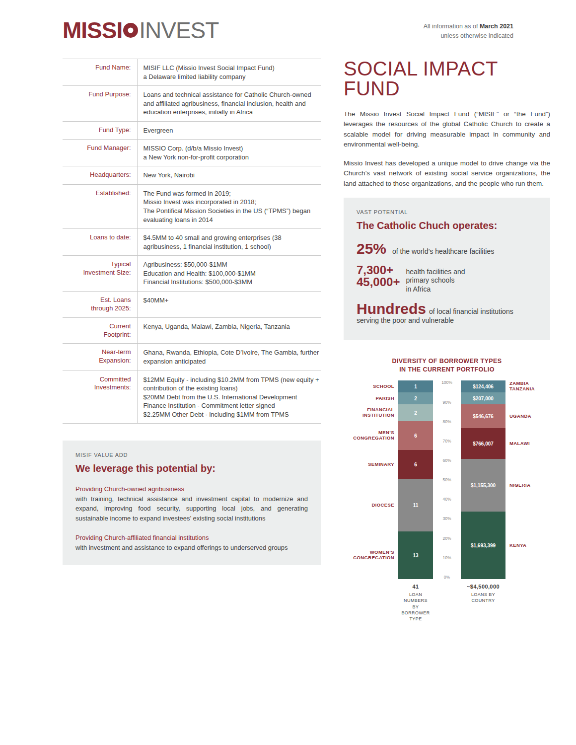MISSI INVEST
All information as of March 2021
unless otherwise indicated
| Fund Name: | MISIF LLC (Missio Invest Social Impact Fund) a Delaware limited liability company |
| Fund Purpose: | Loans and technical assistance for Catholic Church-owned and affiliated agribusiness, financial inclusion, health and education enterprises, initially in Africa |
| Fund Type: | Evergreen |
| Fund Manager: | MISSIO Corp. (d/b/a Missio Invest) a New York non-for-profit corporation |
| Headquarters: | New York, Nairobi |
| Established: | The Fund was formed in 2019; Missio Invest was incorporated in 2018; The Pontifical Mission Societies in the US (“TPMS”) began evaluating loans in 2014 |
| Loans to date: | $4.5MM to 40 small and growing enterprises (38 agribusiness, 1 financial institution, 1 school) |
| Typical Investment Size: | Agribusiness: $50,000-$1MM Education and Health: $100,000-$1MM Financial Institutions: $500,000-$3MM |
| Est. Loans through 2025: | $40MM+ |
| Current Footprint: | Kenya, Uganda, Malawi, Zambia, Nigeria, Tanzania |
| Near-term Expansion: | Ghana, Rwanda, Ethiopia, Cote D’Ivoire, The Gambia, further expansion anticipated |
| Committed Investments: | $12MM Equity - including $10.2MM from TPMS (new equity + contribution of the existing loans) $20MM Debt from the U.S. International Development Finance Institution - Commitment letter signed $2.25MM Other Debt - including $1MM from TPMS |
MISIF VALUE ADD
We leverage this potential by:
Providing Church-owned agribusiness
with training, technical assistance and investment capital to modernize and expand, improving food security, supporting local jobs, and generating sustainable income to expand investees’ existing social institutions
Providing Church-affiliated financial institutions
with investment and assistance to expand offerings to underserved groups
SOCIAL IMPACT FUND
The Missio Invest Social Impact Fund (“MISIF” or “the Fund”) leverages the resources of the global Catholic Church to create a scalable model for driving measurable impact in community and environmental well-being.
Missio Invest has developed a unique model to drive change via the Church’s vast network of existing social service organizations, the land attached to those organizations, and the people who run them.
VAST POTENTIAL
The Catholic Chuch operates:
25% of the world’s healthcare facilities
7,300+
45,000+ health facilities and
primary schools
in Africa
Hundreds of local financial institutions serving the poor and vulnerable
DIVERSITY OF BORROWER TYPES
IN THE CURRENT PORTFOLIO
SCHOOL
PARISH
FINANCIAL
INSTITUTION
MEN’S
CONGREGATION
SEMINARY
DIOCESE
WOMEN’S
CONGREGATION
1
2
2
6
6
11
13
100% 90% 80% 70% 60% 50% 40% 30% 20% 10% 0%
$124,406
$207,000
$546,676
$766,007
$1,155,300
$1,693,399
ZAMBIA
TANZANIA
UGANDA
MALAWI
NIGERIA
KENYA
41 LOAN NUMBERS
BY BORROWER TYPE
~$4,500,000 LOANS BY
COUNTRY